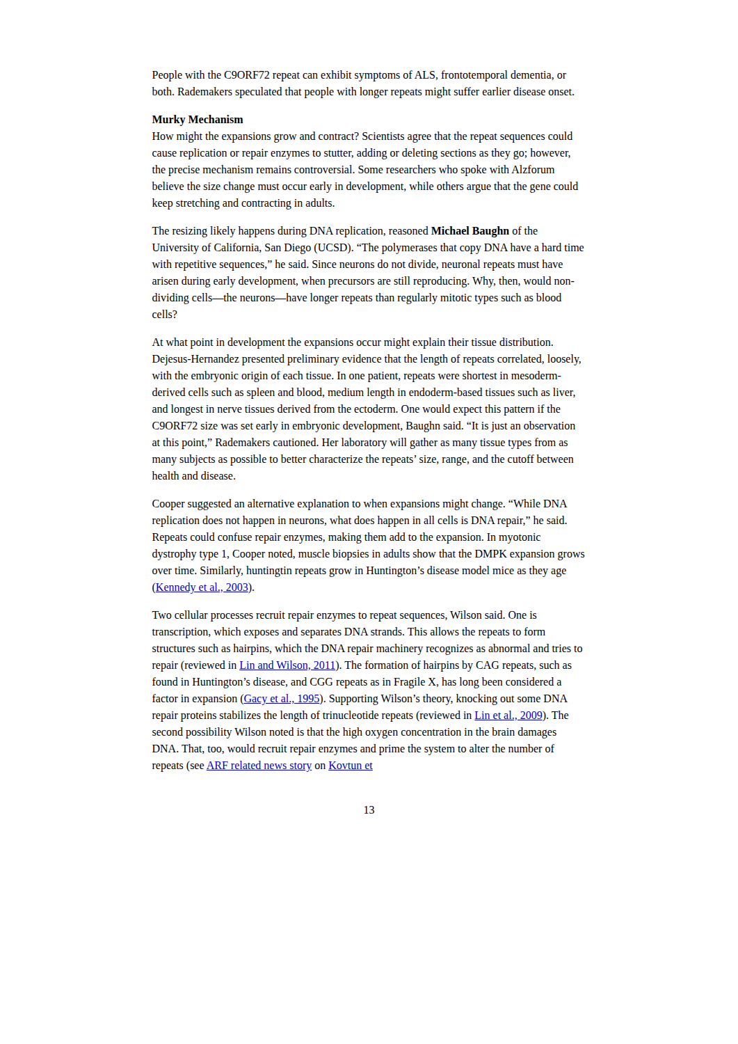People with the C9ORF72 repeat can exhibit symptoms of ALS, frontotemporal dementia, or both. Rademakers speculated that people with longer repeats might suffer earlier disease onset.
Murky Mechanism
How might the expansions grow and contract? Scientists agree that the repeat sequences could cause replication or repair enzymes to stutter, adding or deleting sections as they go; however, the precise mechanism remains controversial. Some researchers who spoke with Alzforum believe the size change must occur early in development, while others argue that the gene could keep stretching and contracting in adults.
The resizing likely happens during DNA replication, reasoned Michael Baughn of the University of California, San Diego (UCSD). “The polymerases that copy DNA have a hard time with repetitive sequences,” he said. Since neurons do not divide, neuronal repeats must have arisen during early development, when precursors are still reproducing. Why, then, would non-dividing cells—the neurons—have longer repeats than regularly mitotic types such as blood cells?
At what point in development the expansions occur might explain their tissue distribution. Dejesus-Hernandez presented preliminary evidence that the length of repeats correlated, loosely, with the embryonic origin of each tissue. In one patient, repeats were shortest in mesoderm-derived cells such as spleen and blood, medium length in endoderm-based tissues such as liver, and longest in nerve tissues derived from the ectoderm. One would expect this pattern if the C9ORF72 size was set early in embryonic development, Baughn said. “It is just an observation at this point,” Rademakers cautioned. Her laboratory will gather as many tissue types from as many subjects as possible to better characterize the repeats’ size, range, and the cutoff between health and disease.
Cooper suggested an alternative explanation to when expansions might change. “While DNA replication does not happen in neurons, what does happen in all cells is DNA repair,” he said. Repeats could confuse repair enzymes, making them add to the expansion. In myotonic dystrophy type 1, Cooper noted, muscle biopsies in adults show that the DMPK expansion grows over time. Similarly, huntingtin repeats grow in Huntington’s disease model mice as they age (Kennedy et al., 2003).
Two cellular processes recruit repair enzymes to repeat sequences, Wilson said. One is transcription, which exposes and separates DNA strands. This allows the repeats to form structures such as hairpins, which the DNA repair machinery recognizes as abnormal and tries to repair (reviewed in Lin and Wilson, 2011). The formation of hairpins by CAG repeats, such as found in Huntington’s disease, and CGG repeats as in Fragile X, has long been considered a factor in expansion (Gacy et al., 1995). Supporting Wilson’s theory, knocking out some DNA repair proteins stabilizes the length of trinucleotide repeats (reviewed in Lin et al., 2009). The second possibility Wilson noted is that the high oxygen concentration in the brain damages DNA. That, too, would recruit repair enzymes and prime the system to alter the number of repeats (see ARF related news story on Kovtun et
13